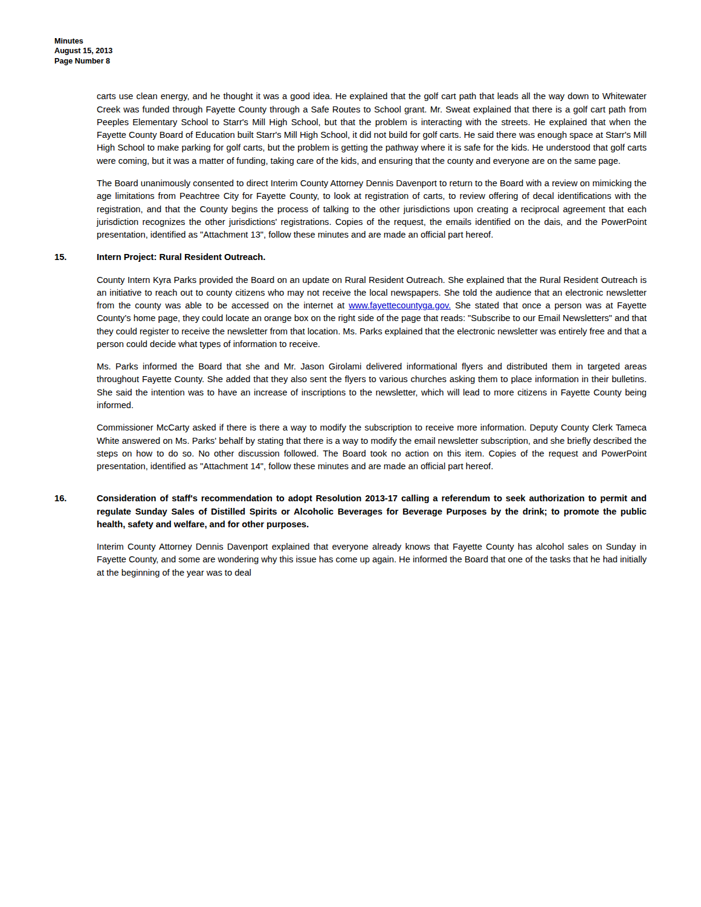Minutes
August 15, 2013
Page Number 8
carts use clean energy, and he thought it was a good idea. He explained that the golf cart path that leads all the way down to Whitewater Creek was funded through Fayette County through a Safe Routes to School grant. Mr. Sweat explained that there is a golf cart path from Peeples Elementary School to Starr's Mill High School, but that the problem is interacting with the streets. He explained that when the Fayette County Board of Education built Starr's Mill High School, it did not build for golf carts. He said there was enough space at Starr's Mill High School to make parking for golf carts, but the problem is getting the pathway where it is safe for the kids. He understood that golf carts were coming, but it was a matter of funding, taking care of the kids, and ensuring that the county and everyone are on the same page.
The Board unanimously consented to direct Interim County Attorney Dennis Davenport to return to the Board with a review on mimicking the age limitations from Peachtree City for Fayette County, to look at registration of carts, to review offering of decal identifications with the registration, and that the County begins the process of talking to the other jurisdictions upon creating a reciprocal agreement that each jurisdiction recognizes the other jurisdictions' registrations. Copies of the request, the emails identified on the dais, and the PowerPoint presentation, identified as "Attachment 13", follow these minutes and are made an official part hereof.
15.
Intern Project: Rural Resident Outreach.
County Intern Kyra Parks provided the Board on an update on Rural Resident Outreach. She explained that the Rural Resident Outreach is an initiative to reach out to county citizens who may not receive the local newspapers. She told the audience that an electronic newsletter from the county was able to be accessed on the internet at www.fayettecountyga.gov. She stated that once a person was at Fayette County's home page, they could locate an orange box on the right side of the page that reads: "Subscribe to our Email Newsletters" and that they could register to receive the newsletter from that location. Ms. Parks explained that the electronic newsletter was entirely free and that a person could decide what types of information to receive.
Ms. Parks informed the Board that she and Mr. Jason Girolami delivered informational flyers and distributed them in targeted areas throughout Fayette County. She added that they also sent the flyers to various churches asking them to place information in their bulletins. She said the intention was to have an increase of inscriptions to the newsletter, which will lead to more citizens in Fayette County being informed.
Commissioner McCarty asked if there is there a way to modify the subscription to receive more information. Deputy County Clerk Tameca White answered on Ms. Parks' behalf by stating that there is a way to modify the email newsletter subscription, and she briefly described the steps on how to do so. No other discussion followed. The Board took no action on this item. Copies of the request and PowerPoint presentation, identified as "Attachment 14", follow these minutes and are made an official part hereof.
16.
Consideration of staff's recommendation to adopt Resolution 2013-17 calling a referendum to seek authorization to permit and regulate Sunday Sales of Distilled Spirits or Alcoholic Beverages for Beverage Purposes by the drink; to promote the public health, safety and welfare, and for other purposes.
Interim County Attorney Dennis Davenport explained that everyone already knows that Fayette County has alcohol sales on Sunday in Fayette County, and some are wondering why this issue has come up again. He informed the Board that one of the tasks that he had initially at the beginning of the year was to deal